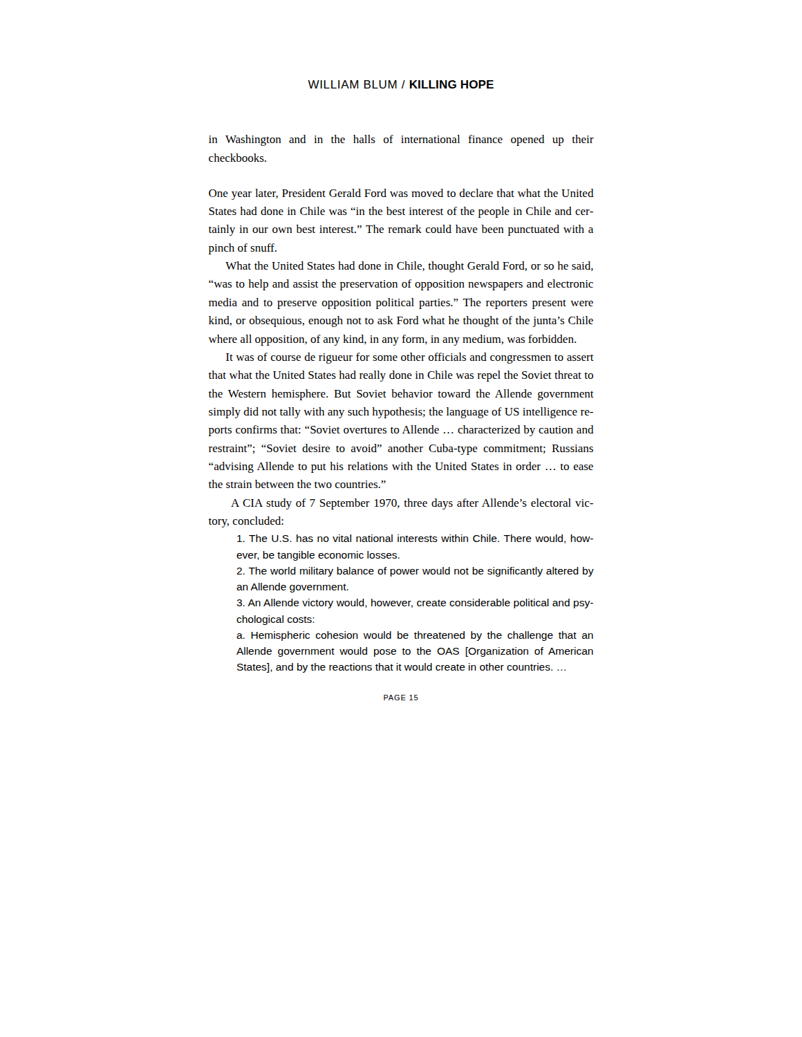WILLIAM BLUM / KILLING HOPE
in Washington and in the halls of international finance opened up their checkbooks.
One year later, President Gerald Ford was moved to declare that what the United States had done in Chile was “in the best interest of the people in Chile and certainly in our own best interest.” The remark could have been punctuated with a pinch of snuff.
What the United States had done in Chile, thought Gerald Ford, or so he said, “was to help and assist the preservation of opposition newspapers and electronic media and to preserve opposition political parties.” The reporters present were kind, or obsequious, enough not to ask Ford what he thought of the junta’s Chile where all opposition, of any kind, in any form, in any medium, was forbidden.
It was of course de rigueur for some other officials and congressmen to assert that what the United States had really done in Chile was repel the Soviet threat to the Western hemisphere. But Soviet behavior toward the Allende government simply did not tally with any such hypothesis; the language of US intelligence reports confirms that: “Soviet overtures to Allende … characterized by caution and restraint”; “Soviet desire to avoid” another Cuba-type commitment; Russians “advising Allende to put his relations with the United States in order … to ease the strain between the two countries.”
A CIA study of 7 September 1970, three days after Allende’s electoral victory, concluded:
1. The U.S. has no vital national interests within Chile. There would, however, be tangible economic losses.
2. The world military balance of power would not be significantly altered by an Allende government.
3. An Allende victory would, however, create considerable political and psychological costs:
a. Hemispheric cohesion would be threatened by the challenge that an Allende government would pose to the OAS [Organization of American States], and by the reactions that it would create in other countries. …
PAGE 15